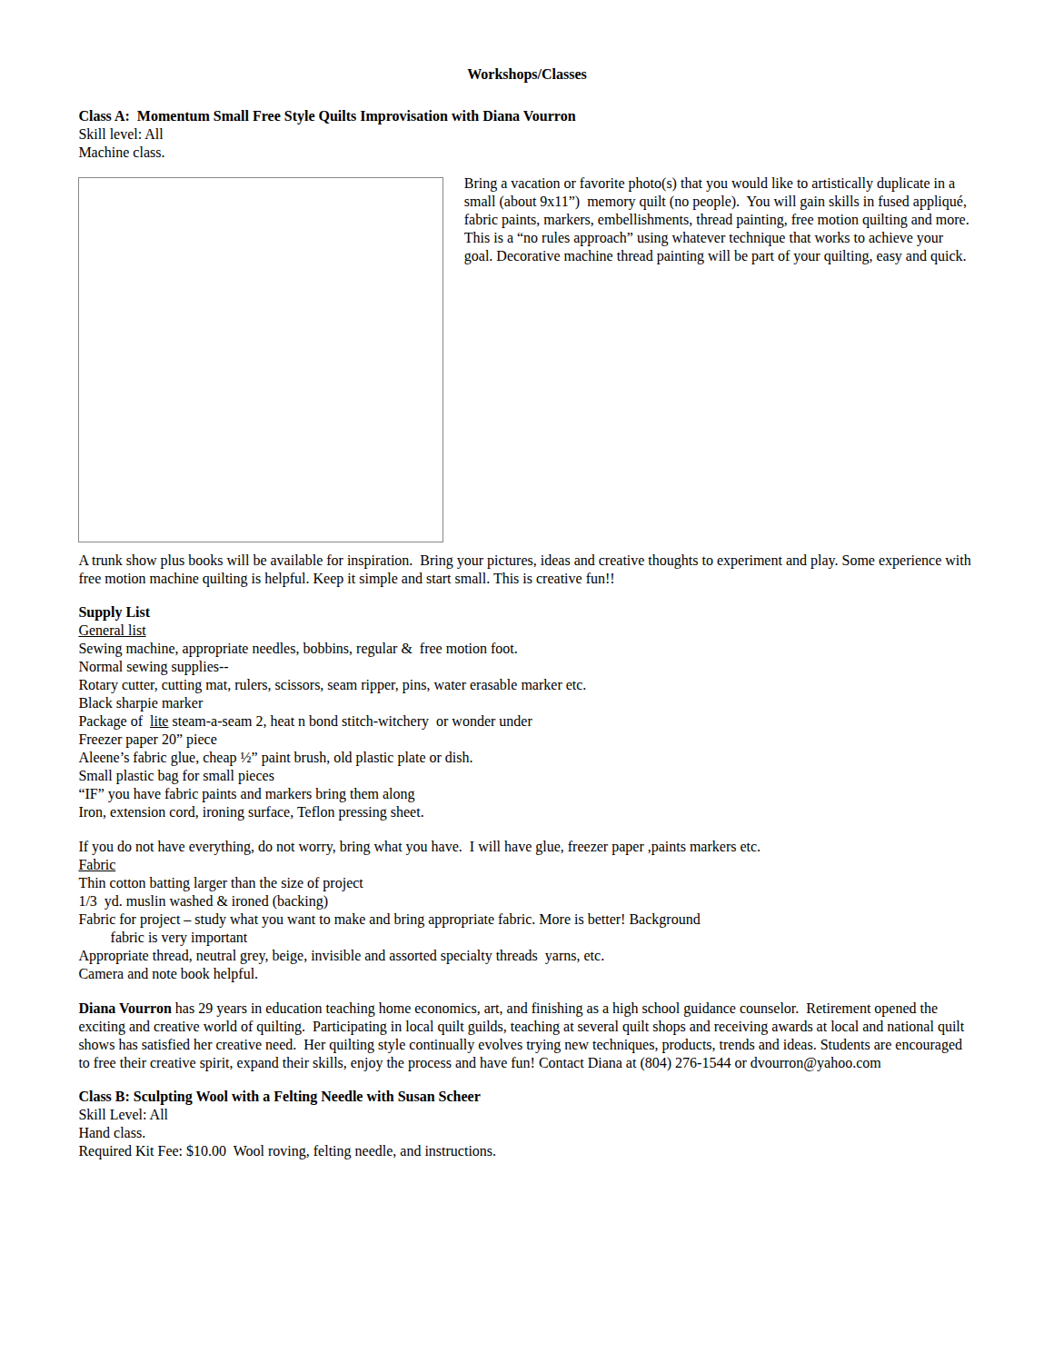Workshops/Classes
Class A: Momentum Small Free Style Quilts Improvisation with Diana Vourron
Skill level: All
Machine class.
Bring a vacation or favorite photo(s) that you would like to artistically duplicate in a small (about 9x11”) memory quilt (no people). You will gain skills in fused appliqué, fabric paints, markers, embellishments, thread painting, free motion quilting and more. This is a “no rules approach” using whatever technique that works to achieve your goal. Decorative machine thread painting will be part of your quilting, easy and quick.
A trunk show plus books will be available for inspiration. Bring your pictures, ideas and creative thoughts to experiment and play. Some experience with free motion machine quilting is helpful. Keep it simple and start small. This is creative fun!!
Supply List
General list
Sewing machine, appropriate needles, bobbins, regular & free motion foot.
Normal sewing supplies--
Rotary cutter, cutting mat, rulers, scissors, seam ripper, pins, water erasable marker etc.
Black sharpie marker
Package of lite steam-a-seam 2, heat n bond stitch-witchery or wonder under
Freezer paper 20” piece
Aleene’s fabric glue, cheap ½” paint brush, old plastic plate or dish.
Small plastic bag for small pieces
“IF” you have fabric paints and markers bring them along
Iron, extension cord, ironing surface, Teflon pressing sheet.
If you do not have everything, do not worry, bring what you have. I will have glue, freezer paper ,paints markers etc.
Fabric
Thin cotton batting larger than the size of project
1/3 yd. muslin washed & ironed (backing)
Fabric for project – study what you want to make and bring appropriate fabric. More is better! Background
fabric is very important
Appropriate thread, neutral grey, beige, invisible and assorted specialty threads yarns, etc.
Camera and note book helpful.
Diana Vourron has 29 years in education teaching home economics, art, and finishing as a high school guidance counselor. Retirement opened the exciting and creative world of quilting. Participating in local quilt guilds, teaching at several quilt shops and receiving awards at local and national quilt shows has satisfied her creative need. Her quilting style continually evolves trying new techniques, products, trends and ideas. Students are encouraged to free their creative spirit, expand their skills, enjoy the process and have fun! Contact Diana at (804) 276-1544 or dvourron@yahoo.com
Class B: Sculpting Wool with a Felting Needle with Susan Scheer
Skill Level: All
Hand class.
Required Kit Fee: $10.00 Wool roving, felting needle, and instructions.